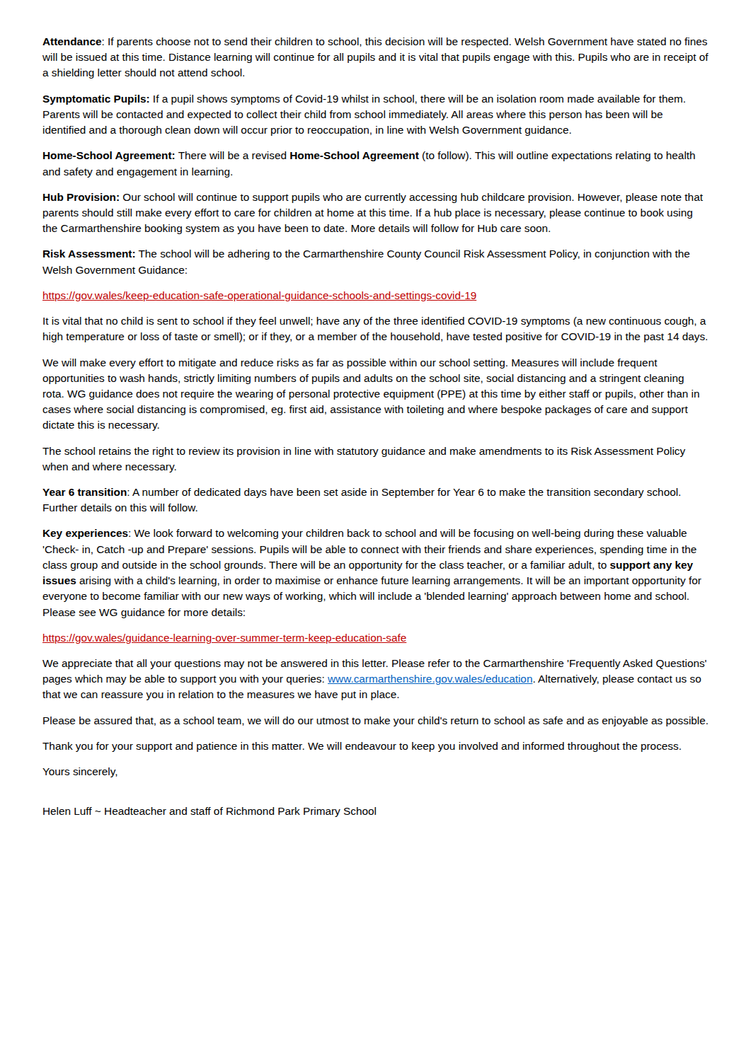Attendance: If parents choose not to send their children to school, this decision will be respected. Welsh Government have stated no fines will be issued at this time. Distance learning will continue for all pupils and it is vital that pupils engage with this. Pupils who are in receipt of a shielding letter should not attend school.
Symptomatic Pupils: If a pupil shows symptoms of Covid-19 whilst in school, there will be an isolation room made available for them. Parents will be contacted and expected to collect their child from school immediately. All areas where this person has been will be identified and a thorough clean down will occur prior to reoccupation, in line with Welsh Government guidance.
Home-School Agreement: There will be a revised Home-School Agreement (to follow). This will outline expectations relating to health and safety and engagement in learning.
Hub Provision: Our school will continue to support pupils who are currently accessing hub childcare provision. However, please note that parents should still make every effort to care for children at home at this time. If a hub place is necessary, please continue to book using the Carmarthenshire booking system as you have been to date. More details will follow for Hub care soon.
Risk Assessment: The school will be adhering to the Carmarthenshire County Council Risk Assessment Policy, in conjunction with the Welsh Government Guidance:
https://gov.wales/keep-education-safe-operational-guidance-schools-and-settings-covid-19
It is vital that no child is sent to school if they feel unwell; have any of the three identified COVID-19 symptoms (a new continuous cough, a high temperature or loss of taste or smell); or if they, or a member of the household, have tested positive for COVID-19 in the past 14 days.
We will make every effort to mitigate and reduce risks as far as possible within our school setting. Measures will include frequent opportunities to wash hands, strictly limiting numbers of pupils and adults on the school site, social distancing and a stringent cleaning rota. WG guidance does not require the wearing of personal protective equipment (PPE) at this time by either staff or pupils, other than in cases where social distancing is compromised, eg. first aid, assistance with toileting and where bespoke packages of care and support dictate this is necessary.
The school retains the right to review its provision in line with statutory guidance and make amendments to its Risk Assessment Policy when and where necessary.
Year 6 transition: A number of dedicated days have been set aside in September for Year 6 to make the transition secondary school. Further details on this will follow.
Key experiences: We look forward to welcoming your children back to school and will be focusing on well-being during these valuable 'Check- in, Catch -up and Prepare' sessions. Pupils will be able to connect with their friends and share experiences, spending time in the class group and outside in the school grounds. There will be an opportunity for the class teacher, or a familiar adult, to support any key issues arising with a child's learning, in order to maximise or enhance future learning arrangements. It will be an important opportunity for everyone to become familiar with our new ways of working, which will include a 'blended learning' approach between home and school. Please see WG guidance for more details:
https://gov.wales/guidance-learning-over-summer-term-keep-education-safe
We appreciate that all your questions may not be answered in this letter. Please refer to the Carmarthenshire 'Frequently Asked Questions' pages which may be able to support you with your queries: www.carmarthenshire.gov.wales/education. Alternatively, please contact us so that we can reassure you in relation to the measures we have put in place.
Please be assured that, as a school team, we will do our utmost to make your child's return to school as safe and as enjoyable as possible.
Thank you for your support and patience in this matter. We will endeavour to keep you involved and informed throughout the process.
Yours sincerely,
Helen Luff ~ Headteacher and staff of Richmond Park Primary School